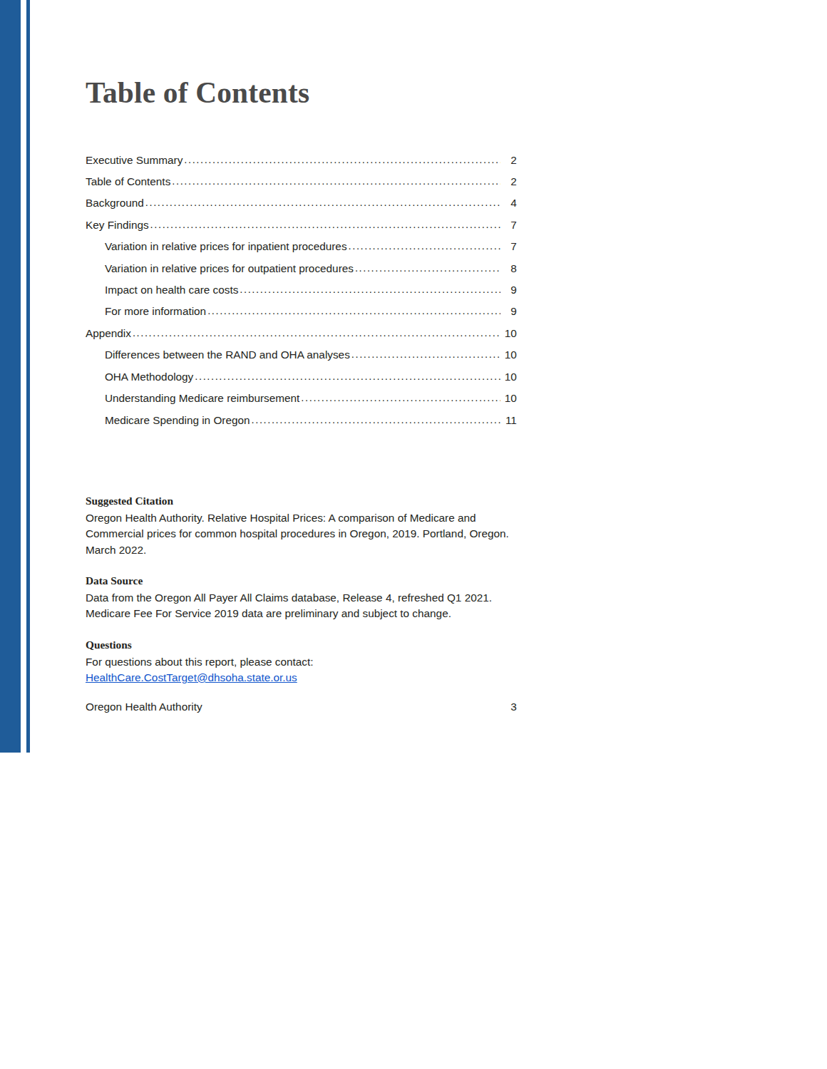Table of Contents
Executive Summary.................................................................................................................. 2
Table of Contents.................................................................................................................... 2
Background........................................................................................................................... 4
Key Findings.......................................................................................................................... 7
Variation in relative prices for inpatient procedures.............................................................. 7
Variation in relative prices for outpatient procedures............................................................ 8
Impact on health care costs....................................................................................................... 9
For more information.............................................................................................................. 9
Appendix.............................................................................................................................. 10
Differences between the RAND and OHA analyses................................................................ 10
OHA Methodology................................................................................................................ 10
Understanding Medicare reimbursement.............................................................................. 10
Medicare Spending in Oregon................................................................................................. 11
Suggested Citation
Oregon Health Authority. Relative Hospital Prices: A comparison of Medicare and Commercial prices for common hospital procedures in Oregon, 2019. Portland, Oregon. March 2022.
Data Source
Data from the Oregon All Payer All Claims database, Release 4, refreshed Q1 2021. Medicare Fee For Service 2019 data are preliminary and subject to change.
Questions
For questions about this report, please contact: HealthCare.CostTarget@dhsoha.state.or.us
Oregon Health Authority 3